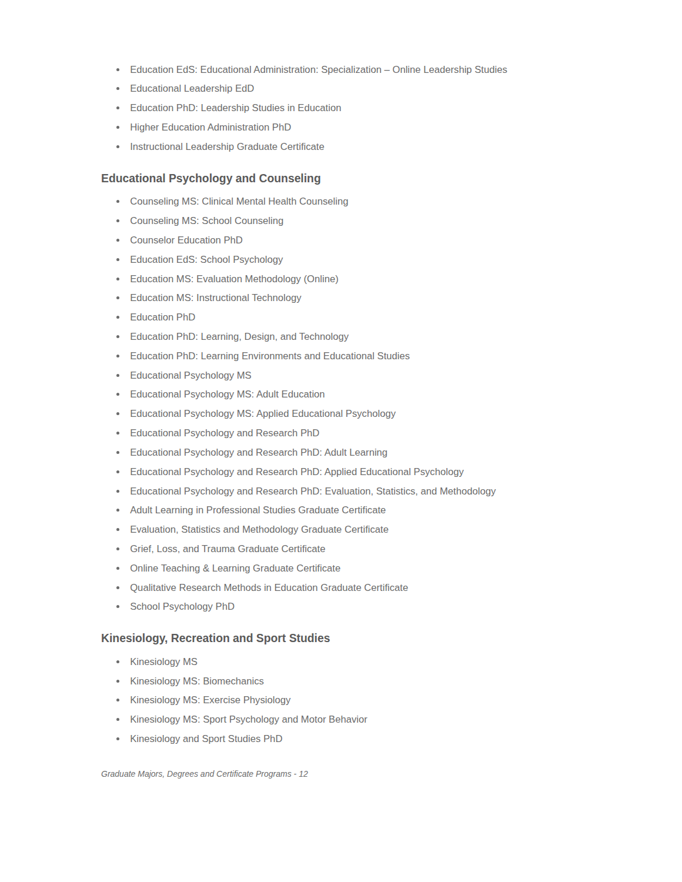Education EdS: Educational Administration: Specialization – Online Leadership Studies
Educational Leadership EdD
Education PhD: Leadership Studies in Education
Higher Education Administration PhD
Instructional Leadership Graduate Certificate
Educational Psychology and Counseling
Counseling MS: Clinical Mental Health Counseling
Counseling MS: School Counseling
Counselor Education PhD
Education EdS: School Psychology
Education MS: Evaluation Methodology (Online)
Education MS: Instructional Technology
Education PhD
Education PhD: Learning, Design, and Technology
Education PhD: Learning Environments and Educational Studies
Educational Psychology MS
Educational Psychology MS: Adult Education
Educational Psychology MS: Applied Educational Psychology
Educational Psychology and Research PhD
Educational Psychology and Research PhD: Adult Learning
Educational Psychology and Research PhD: Applied Educational Psychology
Educational Psychology and Research PhD: Evaluation, Statistics, and Methodology
Adult Learning in Professional Studies Graduate Certificate
Evaluation, Statistics and Methodology Graduate Certificate
Grief, Loss, and Trauma Graduate Certificate
Online Teaching & Learning Graduate Certificate
Qualitative Research Methods in Education Graduate Certificate
School Psychology PhD
Kinesiology, Recreation and Sport Studies
Kinesiology MS
Kinesiology MS: Biomechanics
Kinesiology MS: Exercise Physiology
Kinesiology MS: Sport Psychology and Motor Behavior
Kinesiology and Sport Studies PhD
Graduate Majors, Degrees and Certificate Programs - 12